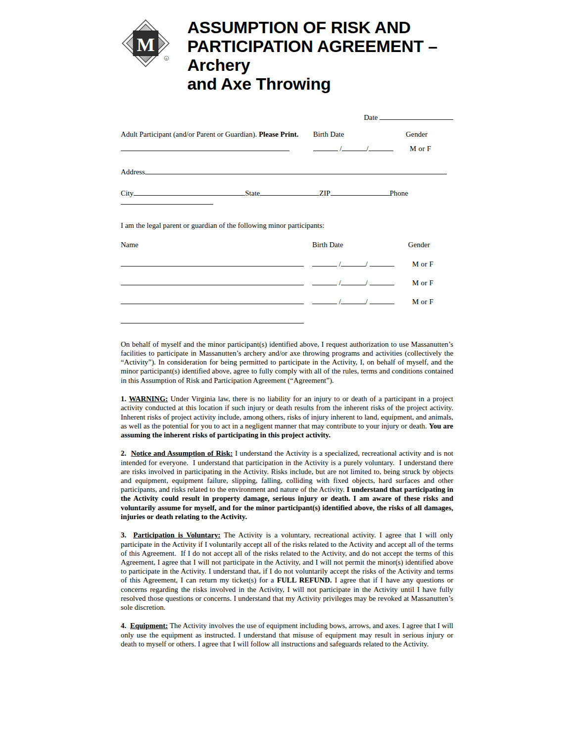M R
ASSUMPTION OF RISK AND
PARTICIPATION AGREEMENT – Archery
and Axe Throwing
Date
| Adult Participant (and/or Parent or Guardian). Please Print. | Birth Date | Gender |
| | / / | M or F |
Address
City State ZIP Phone
I am the legal parent or guardian of the following minor participants:
| Name | Birth Date | Gender |
| | / / | M or F |
| | / / | M or F |
| | / / | M or F |
On behalf of myself and the minor participant(s) identified above, I request authorization to use Massanutten’s facilities to participate in Massanutten’s archery and/or axe throwing programs and activities (collectively the “Activity”). In consideration for being permitted to participate in the Activity, I, on behalf of myself, and the minor participant(s) identified above, agree to fully comply with all of the rules, terms and conditions contained in this Assumption of Risk and Participation Agreement (“Agreement”).
1. WARNING: Under Virginia law, there is no liability for an injury to or death of a participant in a project activity conducted at this location if such injury or death results from the inherent risks of the project activity. Inherent risks of project activity include, among others, risks of injury inherent to land, equipment, and animals, as well as the potential for you to act in a negligent manner that may contribute to your injury or death. You are assuming the inherent risks of participating in this project activity.
2. Notice and Assumption of Risk: I understand the Activity is a specialized, recreational activity and is not intended for everyone. I understand that participation in the Activity is a purely voluntary. I understand there are risks involved in participating in the Activity. Risks include, but are not limited to, being struck by objects and equipment, equipment failure, slipping, falling, colliding with fixed objects, hard surfaces and other participants, and risks related to the environment and nature of the Activity. I understand that participating in the Activity could result in property damage, serious injury or death. I am aware of these risks and voluntarily assume for myself, and for the minor participant(s) identified above, the risks of all damages, injuries or death relating to the Activity.
3. Participation is Voluntary: The Activity is a voluntary, recreational activity. I agree that I will only participate in the Activity if I voluntarily accept all of the risks related to the Activity and accept all of the terms of this Agreement. If I do not accept all of the risks related to the Activity, and do not accept the terms of this Agreement, I agree that I will not participate in the Activity, and I will not permit the minor(s) identified above to participate in the Activity. I understand that, if I do not voluntarily accept the risks of the Activity and terms of this Agreement, I can return my ticket(s) for a FULL REFUND. I agree that if I have any questions or concerns regarding the risks involved in the Activity, I will not participate in the Activity until I have fully resolved those questions or concerns. I understand that my Activity privileges may be revoked at Massanutten’s sole discretion.
4. Equipment: The Activity involves the use of equipment including bows, arrows, and axes. I agree that I will only use the equipment as instructed. I understand that misuse of equipment may result in serious injury or death to myself or others. I agree that I will follow all instructions and safeguards related to the Activity.